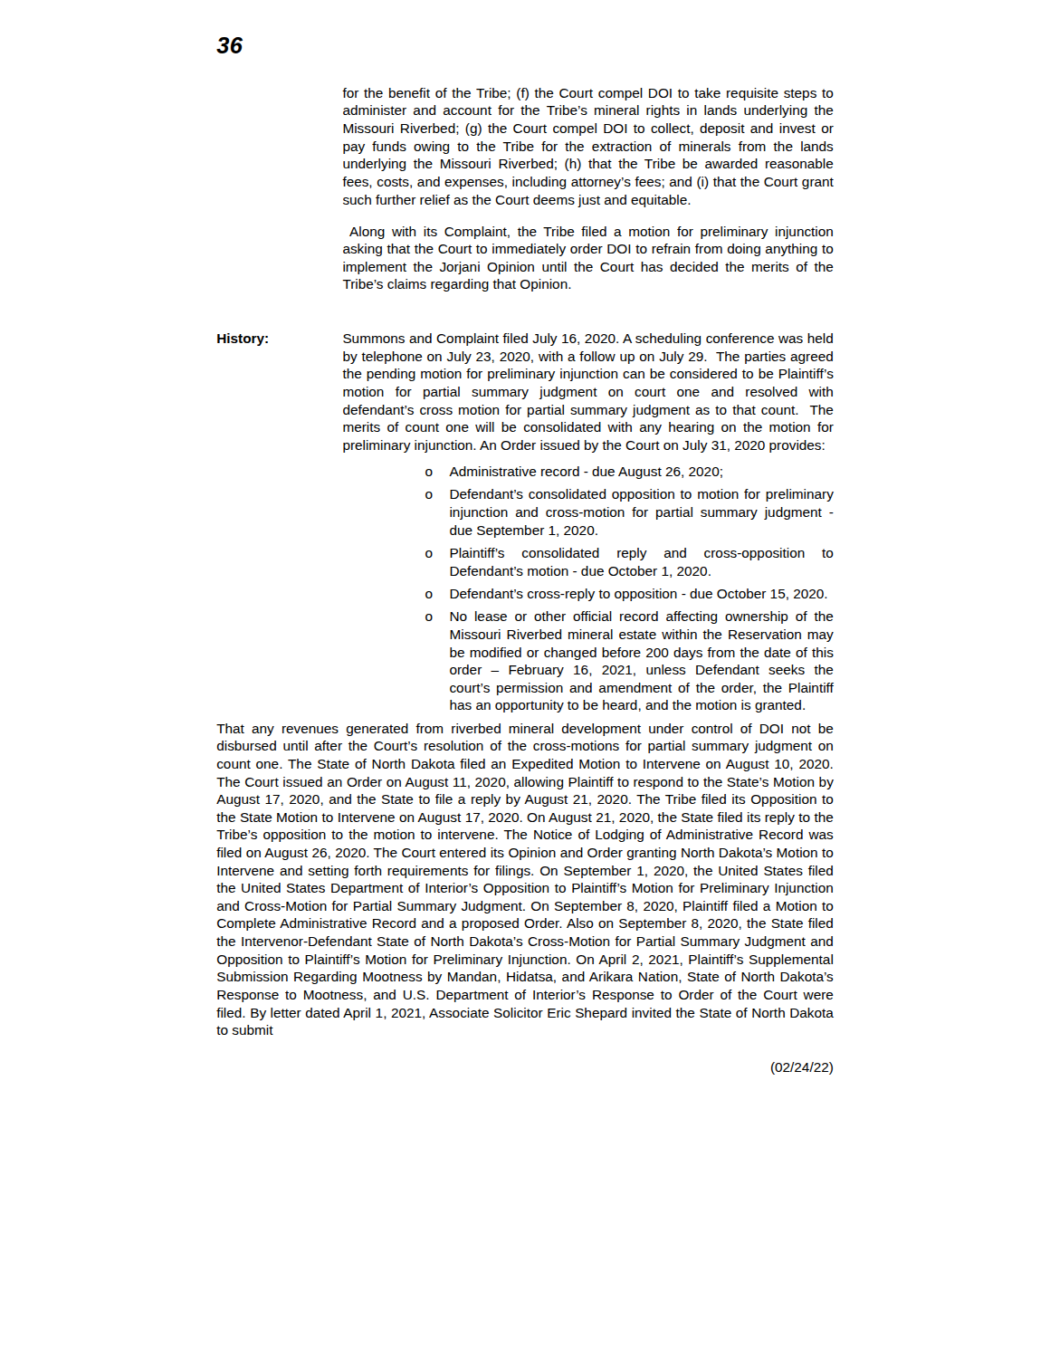36
for the benefit of the Tribe; (f) the Court compel DOI to take requisite steps to administer and account for the Tribe’s mineral rights in lands underlying the Missouri Riverbed; (g) the Court compel DOI to collect, deposit and invest or pay funds owing to the Tribe for the extraction of minerals from the lands underlying the Missouri Riverbed; (h) that the Tribe be awarded reasonable fees, costs, and expenses, including attorney’s fees; and (i) that the Court grant such further relief as the Court deems just and equitable.
Along with its Complaint, the Tribe filed a motion for preliminary injunction asking that the Court to immediately order DOI to refrain from doing anything to implement the Jorjani Opinion until the Court has decided the merits of the Tribe’s claims regarding that Opinion.
History:
Summons and Complaint filed July 16, 2020. A scheduling conference was held by telephone on July 23, 2020, with a follow up on July 29. The parties agreed the pending motion for preliminary injunction can be considered to be Plaintiff’s motion for partial summary judgment on court one and resolved with defendant’s cross motion for partial summary judgment as to that count. The merits of count one will be consolidated with any hearing on the motion for preliminary injunction. An Order issued by the Court on July 31, 2020 provides:
Administrative record - due August 26, 2020;
Defendant’s consolidated opposition to motion for preliminary injunction and cross-motion for partial summary judgment - due September 1, 2020.
Plaintiff’s consolidated reply and cross-opposition to Defendant’s motion - due October 1, 2020.
Defendant’s cross-reply to opposition - due October 15, 2020.
No lease or other official record affecting ownership of the Missouri Riverbed mineral estate within the Reservation may be modified or changed before 200 days from the date of this order – February 16, 2021, unless Defendant seeks the court’s permission and amendment of the order, the Plaintiff has an opportunity to be heard, and the motion is granted.
That any revenues generated from riverbed mineral development under control of DOI not be disbursed until after the Court’s resolution of the cross-motions for partial summary judgment on count one. The State of North Dakota filed an Expedited Motion to Intervene on August 10, 2020. The Court issued an Order on August 11, 2020, allowing Plaintiff to respond to the State’s Motion by August 17, 2020, and the State to file a reply by August 21, 2020. The Tribe filed its Opposition to the State Motion to Intervene on August 17, 2020. On August 21, 2020, the State filed its reply to the Tribe’s opposition to the motion to intervene. The Notice of Lodging of Administrative Record was filed on August 26, 2020. The Court entered its Opinion and Order granting North Dakota’s Motion to Intervene and setting forth requirements for filings. On September 1, 2020, the United States filed the United States Department of Interior’s Opposition to Plaintiff’s Motion for Preliminary Injunction and Cross-Motion for Partial Summary Judgment. On September 8, 2020, Plaintiff filed a Motion to Complete Administrative Record and a proposed Order. Also on September 8, 2020, the State filed the Intervenor-Defendant State of North Dakota’s Cross-Motion for Partial Summary Judgment and Opposition to Plaintiff’s Motion for Preliminary Injunction. On April 2, 2021, Plaintiff’s Supplemental Submission Regarding Mootness by Mandan, Hidatsa, and Arikara Nation, State of North Dakota’s Response to Mootness, and U.S. Department of Interior’s Response to Order of the Court were filed. By letter dated April 1, 2021, Associate Solicitor Eric Shepard invited the State of North Dakota to submit
(02/24/22)